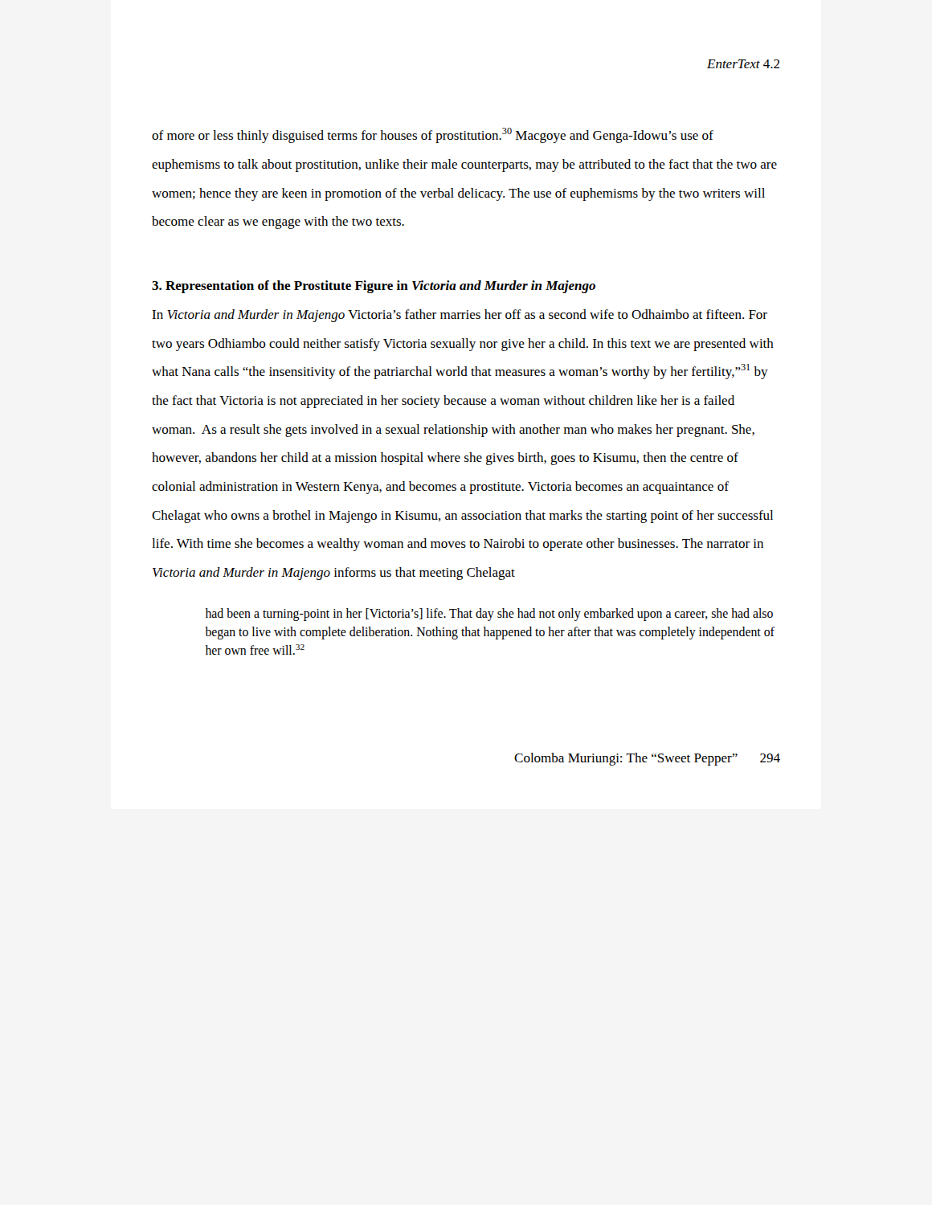EnterText 4.2
of more or less thinly disguised terms for houses of prostitution.30 Macgoye and Genga-Idowu’s use of euphemisms to talk about prostitution, unlike their male counterparts, may be attributed to the fact that the two are women; hence they are keen in promotion of the verbal delicacy. The use of euphemisms by the two writers will become clear as we engage with the two texts.
3. Representation of the Prostitute Figure in Victoria and Murder in Majengo
In Victoria and Murder in Majengo Victoria’s father marries her off as a second wife to Odhaimbo at fifteen. For two years Odhiambo could neither satisfy Victoria sexually nor give her a child. In this text we are presented with what Nana calls “the insensitivity of the patriarchal world that measures a woman’s worthy by her fertility,”31 by the fact that Victoria is not appreciated in her society because a woman without children like her is a failed woman. As a result she gets involved in a sexual relationship with another man who makes her pregnant. She, however, abandons her child at a mission hospital where she gives birth, goes to Kisumu, then the centre of colonial administration in Western Kenya, and becomes a prostitute. Victoria becomes an acquaintance of Chelagat who owns a brothel in Majengo in Kisumu, an association that marks the starting point of her successful life. With time she becomes a wealthy woman and moves to Nairobi to operate other businesses. The narrator in Victoria and Murder in Majengo informs us that meeting Chelagat
had been a turning-point in her [Victoria’s] life. That day she had not only embarked upon a career, she had also began to live with complete deliberation. Nothing that happened to her after that was completely independent of her own free will.32
Colomba Muriungi: The “Sweet Pepper”294